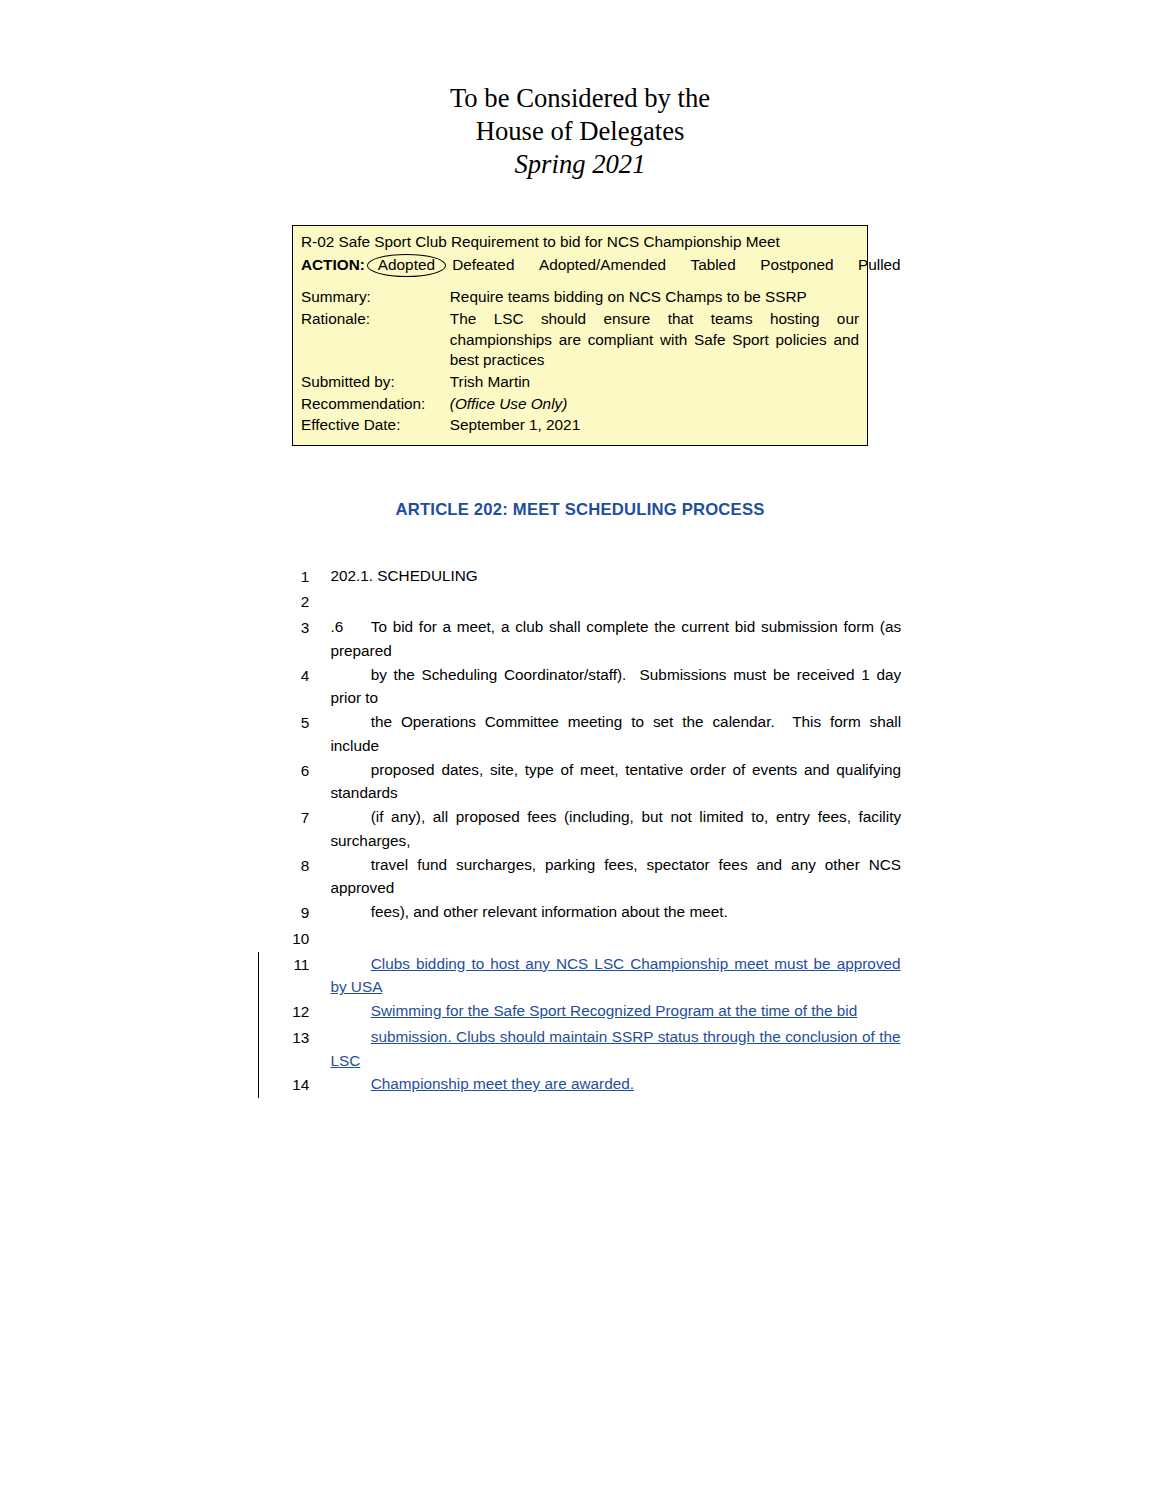To be Considered by the
House of Delegates
Spring 2021
R-02 Safe Sport Club Requirement to bid for NCS Championship Meet
ACTION: Adopted Defeated Adopted/Amended Tabled Postponed Pulled
| Summary: | Require teams bidding on NCS Champs to be SSRP |
| Rationale: | The LSC should ensure that teams hosting our championships are compliant with Safe Sport policies and best practices |
| Submitted by: | Trish Martin |
| Recommendation: | (Office Use Only) |
| Effective Date: | September 1, 2021 |
ARTICLE 202: MEET SCHEDULING PROCESS
| 1 | 202.1. SCHEDULING |
| 2 | |
| 3 | .6 To bid for a meet, a club shall complete the current bid submission form (as prepared |
| 4 | by the Scheduling Coordinator/staff). Submissions must be received 1 day prior to |
| 5 | the Operations Committee meeting to set the calendar. This form shall include |
| 6 | proposed dates, site, type of meet, tentative order of events and qualifying standards |
| 7 | (if any), all proposed fees (including, but not limited to, entry fees, facility surcharges, |
| 8 | travel fund surcharges, parking fees, spectator fees and any other NCS approved |
| 9 | fees), and other relevant information about the meet. |
| 10 | |
| 11 | Clubs bidding to host any NCS LSC Championship meet must be approved by USA |
| 12 | Swimming for the Safe Sport Recognized Program at the time of the bid |
| 13 | submission. Clubs should maintain SSRP status through the conclusion of the LSC |
| 14 | Championship meet they are awarded. |